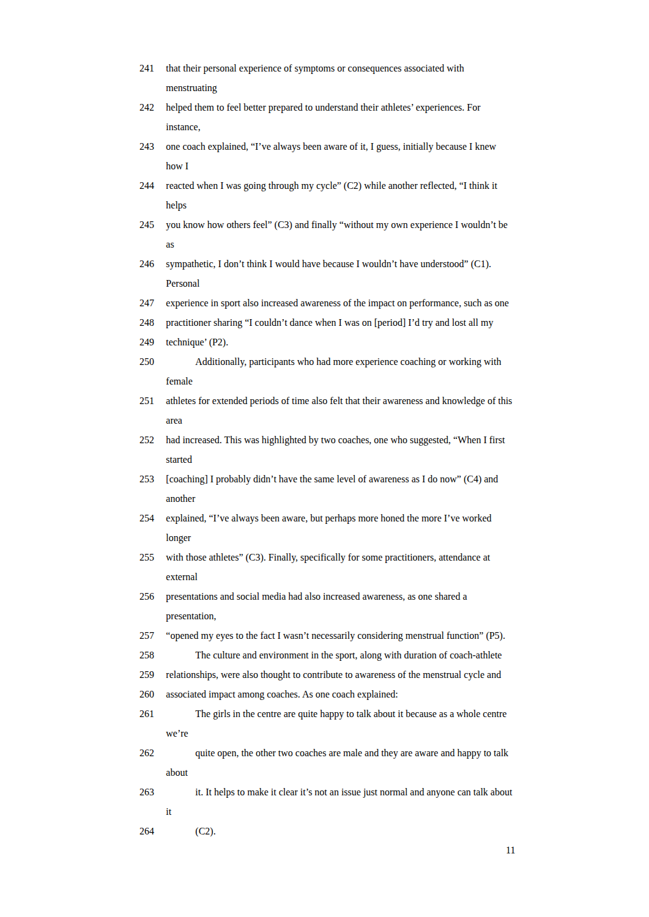that their personal experience of symptoms or consequences associated with menstruating
helped them to feel better prepared to understand their athletes’ experiences. For instance,
one coach explained, “I’ve always been aware of it, I guess, initially because I knew how I
reacted when I was going through my cycle” (C2) while another reflected, “I think it helps
you know how others feel” (C3) and finally “without my own experience I wouldn’t be as
sympathetic, I don’t think I would have because I wouldn’t have understood” (C1). Personal
experience in sport also increased awareness of the impact on performance, such as one
practitioner sharing “I couldn’t dance when I was on [period] I’d try and lost all my
technique’ (P2).
Additionally, participants who had more experience coaching or working with female
athletes for extended periods of time also felt that their awareness and knowledge of this area
had increased. This was highlighted by two coaches, one who suggested, “When I first started
[coaching] I probably didn’t have the same level of awareness as I do now” (C4) and another
explained, “I’ve always been aware, but perhaps more honed the more I’ve worked longer
with those athletes” (C3). Finally, specifically for some practitioners, attendance at external
presentations and social media had also increased awareness, as one shared a presentation,
“opened my eyes to the fact I wasn’t necessarily considering menstrual function” (P5).
The culture and environment in the sport, along with duration of coach-athlete
relationships, were also thought to contribute to awareness of the menstrual cycle and
associated impact among coaches. As one coach explained:
The girls in the centre are quite happy to talk about it because as a whole centre we’re
quite open, the other two coaches are male and they are aware and happy to talk about
it. It helps to make it clear it’s not an issue just normal and anyone can talk about it
(C2).
11